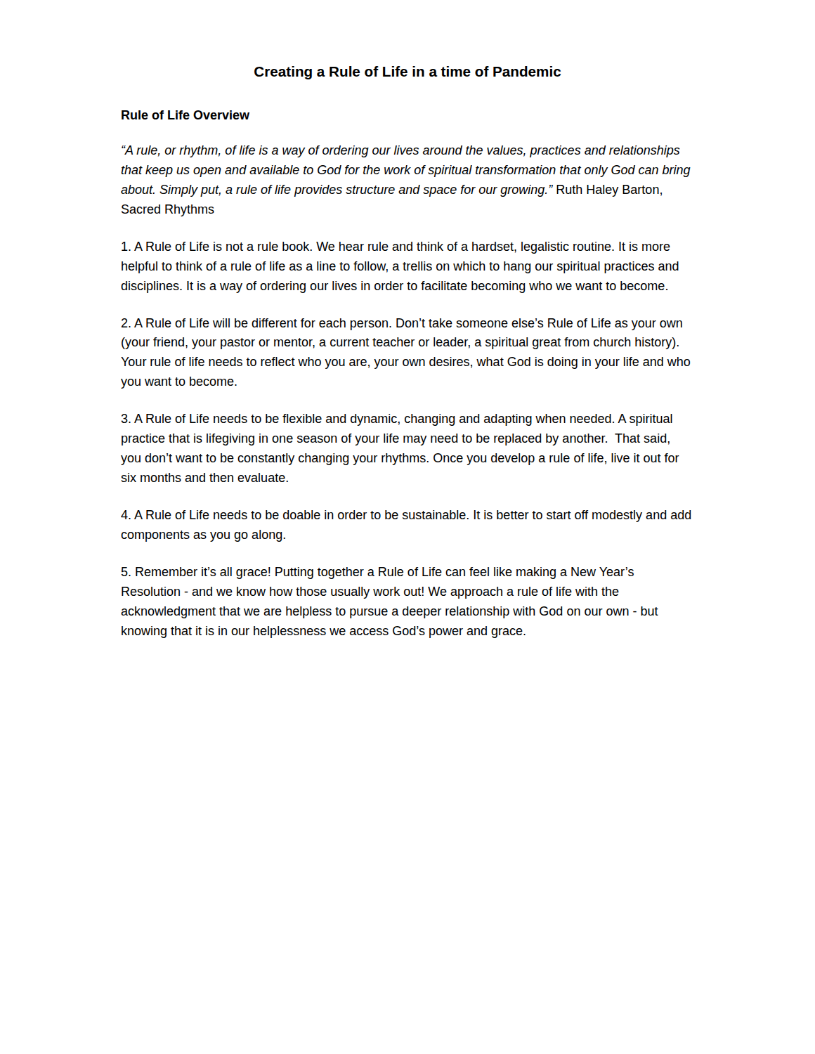Creating a Rule of Life in a time of Pandemic
Rule of Life Overview
“A rule, or rhythm, of life is a way of ordering our lives around the values, practices and relationships that keep us open and available to God for the work of spiritual transformation that only God can bring about. Simply put, a rule of life provides structure and space for our growing.” Ruth Haley Barton, Sacred Rhythms
1. A Rule of Life is not a rule book. We hear rule and think of a hardset, legalistic routine. It is more helpful to think of a rule of life as a line to follow, a trellis on which to hang our spiritual practices and disciplines. It is a way of ordering our lives in order to facilitate becoming who we want to become.
2. A Rule of Life will be different for each person. Don’t take someone else’s Rule of Life as your own (your friend, your pastor or mentor, a current teacher or leader, a spiritual great from church history). Your rule of life needs to reflect who you are, your own desires, what God is doing in your life and who you want to become.
3. A Rule of Life needs to be flexible and dynamic, changing and adapting when needed. A spiritual practice that is lifegiving in one season of your life may need to be replaced by another. That said, you don’t want to be constantly changing your rhythms. Once you develop a rule of life, live it out for six months and then evaluate.
4. A Rule of Life needs to be doable in order to be sustainable. It is better to start off modestly and add components as you go along.
5. Remember it’s all grace! Putting together a Rule of Life can feel like making a New Year’s Resolution - and we know how those usually work out! We approach a rule of life with the acknowledgment that we are helpless to pursue a deeper relationship with God on our own - but knowing that it is in our helplessness we access God’s power and grace.